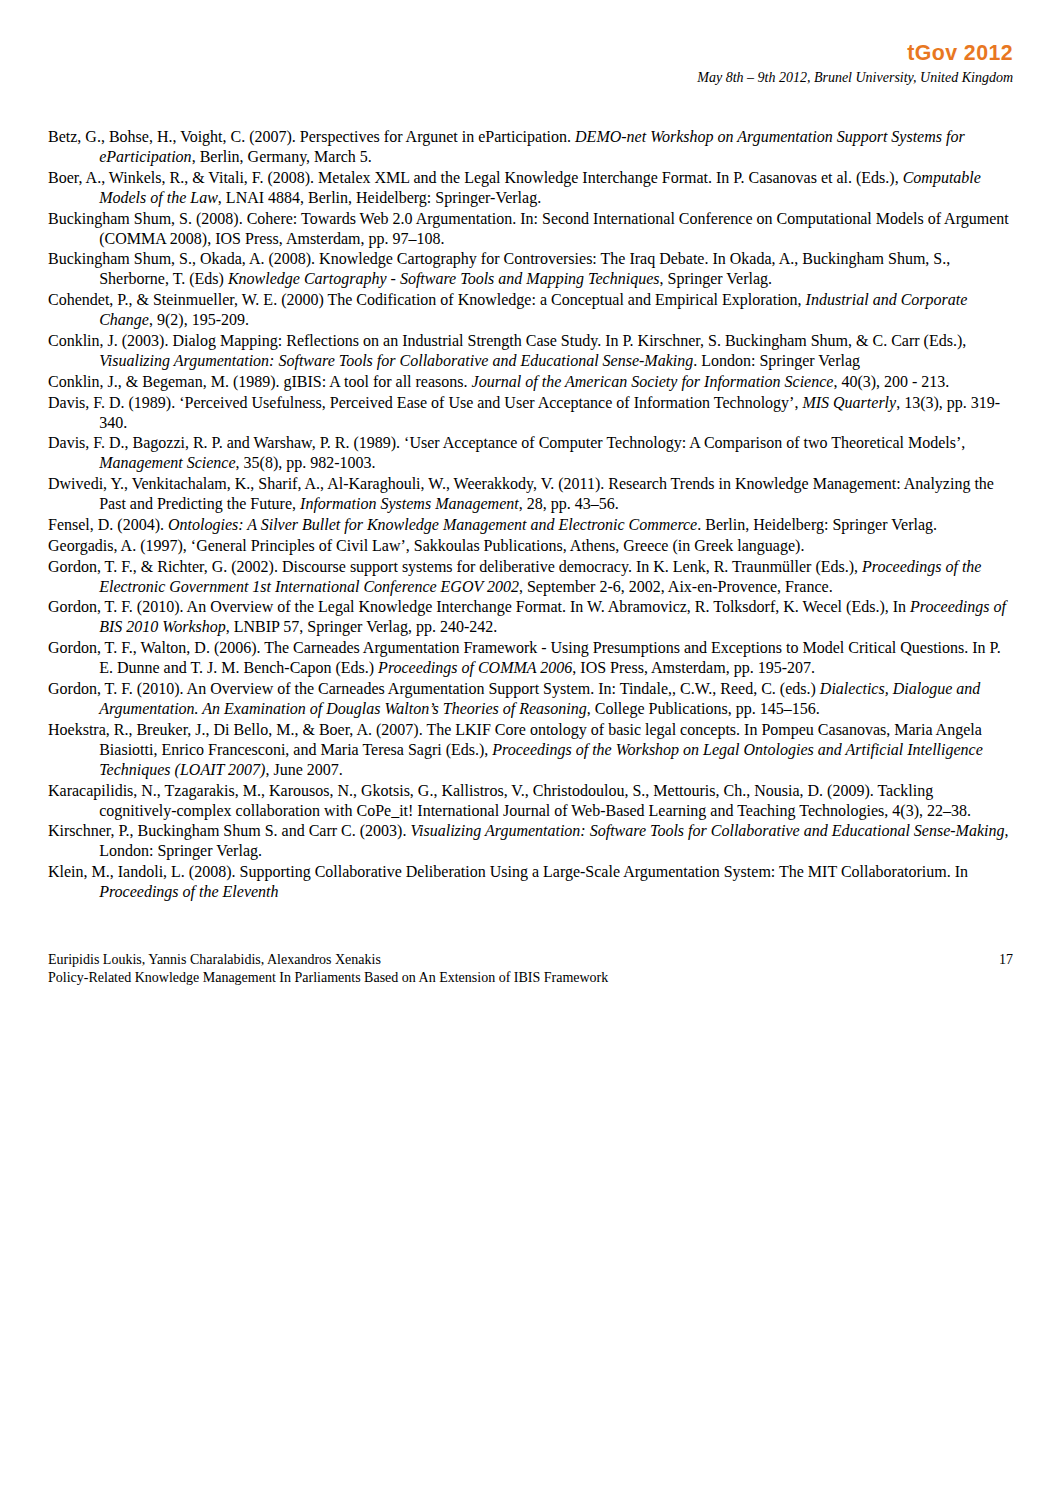tGov 2012
May 8th – 9th 2012, Brunel University, United Kingdom
Betz, G., Bohse, H., Voight, C. (2007). Perspectives for Argunet in eParticipation. DEMO-net Workshop on Argumentation Support Systems for eParticipation, Berlin, Germany, March 5.
Boer, A., Winkels, R., & Vitali, F. (2008). Metalex XML and the Legal Knowledge Interchange Format. In P. Casanovas et al. (Eds.), Computable Models of the Law, LNAI 4884, Berlin, Heidelberg: Springer-Verlag.
Buckingham Shum, S. (2008). Cohere: Towards Web 2.0 Argumentation. In: Second International Conference on Computational Models of Argument (COMMA 2008), IOS Press, Amsterdam, pp. 97–108.
Buckingham Shum, S., Okada, A. (2008). Knowledge Cartography for Controversies: The Iraq Debate. In Okada, A., Buckingham Shum, S., Sherborne, T. (Eds) Knowledge Cartography - Software Tools and Mapping Techniques, Springer Verlag.
Cohendet, P., & Steinmueller, W. E. (2000) The Codification of Knowledge: a Conceptual and Empirical Exploration, Industrial and Corporate Change, 9(2), 195-209.
Conklin, J. (2003). Dialog Mapping: Reflections on an Industrial Strength Case Study. In P. Kirschner, S. Buckingham Shum, & C. Carr (Eds.), Visualizing Argumentation: Software Tools for Collaborative and Educational Sense-Making. London: Springer Verlag
Conklin, J., & Begeman, M. (1989). gIBIS: A tool for all reasons. Journal of the American Society for Information Science, 40(3), 200 - 213.
Davis, F. D. (1989). ‘Perceived Usefulness, Perceived Ease of Use and User Acceptance of Information Technology’, MIS Quarterly, 13(3), pp. 319-340.
Davis, F. D., Bagozzi, R. P. and Warshaw, P. R. (1989). ‘User Acceptance of Computer Technology: A Comparison of two Theoretical Models’, Management Science, 35(8), pp. 982-1003.
Dwivedi, Y., Venkitachalam, K., Sharif, A., Al-Karaghouli, W., Weerakkody, V. (2011). Research Trends in Knowledge Management: Analyzing the Past and Predicting the Future, Information Systems Management, 28, pp. 43–56.
Fensel, D. (2004). Ontologies: A Silver Bullet for Knowledge Management and Electronic Commerce. Berlin, Heidelberg: Springer Verlag.
Georgadis, A. (1997), ‘General Principles of Civil Law’, Sakkoulas Publications, Athens, Greece (in Greek language).
Gordon, T. F., & Richter, G. (2002). Discourse support systems for deliberative democracy. In K. Lenk, R. Traunmüller (Eds.), Proceedings of the Electronic Government 1st International Conference EGOV 2002, September 2-6, 2002, Aix-en-Provence, France.
Gordon, T. F. (2010). An Overview of the Legal Knowledge Interchange Format. In W. Abramovicz, R. Tolksdorf, K. Wecel (Eds.), In Proceedings of BIS 2010 Workshop, LNBIP 57, Springer Verlag, pp. 240-242.
Gordon, T. F., Walton, D. (2006). The Carneades Argumentation Framework - Using Presumptions and Exceptions to Model Critical Questions. In P. E. Dunne and T. J. M. Bench-Capon (Eds.) Proceedings of COMMA 2006, IOS Press, Amsterdam, pp. 195-207.
Gordon, T. F. (2010). An Overview of the Carneades Argumentation Support System. In: Tindale,, C.W., Reed, C. (eds.) Dialectics, Dialogue and Argumentation. An Examination of Douglas Walton’s Theories of Reasoning, College Publications, pp. 145–156.
Hoekstra, R., Breuker, J., Di Bello, M., & Boer, A. (2007). The LKIF Core ontology of basic legal concepts. In Pompeu Casanovas, Maria Angela Biasiotti, Enrico Francesconi, and Maria Teresa Sagri (Eds.), Proceedings of the Workshop on Legal Ontologies and Artificial Intelligence Techniques (LOAIT 2007), June 2007.
Karacapilidis, N., Tzagarakis, M., Karousos, N., Gkotsis, G., Kallistros, V., Christodoulou, S., Mettouris, Ch., Nousia, D. (2009). Tackling cognitively-complex collaboration with CoPe_it! International Journal of Web-Based Learning and Teaching Technologies, 4(3), 22–38.
Kirschner, P., Buckingham Shum S. and Carr C. (2003). Visualizing Argumentation: Software Tools for Collaborative and Educational Sense-Making, London: Springer Verlag.
Klein, M., Iandoli, L. (2008). Supporting Collaborative Deliberation Using a Large-Scale Argumentation System: The MIT Collaboratorium. In Proceedings of the Eleventh
Euripidis Loukis, Yannis Charalabidis, Alexandros Xenakis Policy-Related Knowledge Management In Parliaments Based on An Extension of IBIS Framework 17